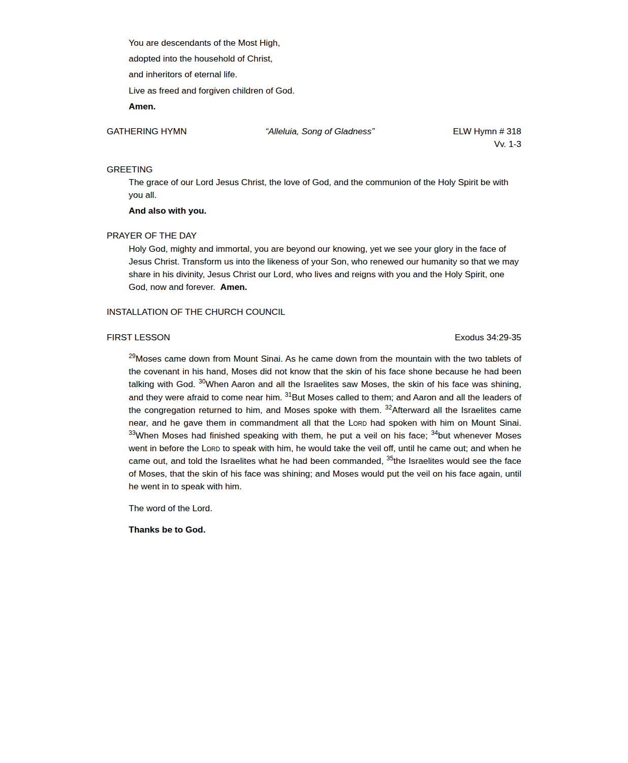You are descendants of the Most High,
adopted into the household of Christ,
and inheritors of eternal life.
Live as freed and forgiven children of God.
Amen.
GATHERING HYMN “Alleluia, Song of Gladness” ELW Hymn # 318
Vv. 1-3
GREETING
The grace of our Lord Jesus Christ, the love of God, and the communion of the Holy Spirit be with you all.
And also with you.
PRAYER OF THE DAY
Holy God, mighty and immortal, you are beyond our knowing, yet we see your glory in the face of Jesus Christ. Transform us into the likeness of your Son, who renewed our humanity so that we may share in his divinity, Jesus Christ our Lord, who lives and reigns with you and the Holy Spirit, one God, now and forever. Amen.
INSTALLATION OF THE CHURCH COUNCIL
FIRST LESSON Exodus 34:29-35
29Moses came down from Mount Sinai. As he came down from the mountain with the two tablets of the covenant in his hand, Moses did not know that the skin of his face shone because he had been talking with God. 30When Aaron and all the Israelites saw Moses, the skin of his face was shining, and they were afraid to come near him. 31But Moses called to them; and Aaron and all the leaders of the congregation returned to him, and Moses spoke with them. 32Afterward all the Israelites came near, and he gave them in commandment all that the Lord had spoken with him on Mount Sinai. 33When Moses had finished speaking with them, he put a veil on his face; 34but whenever Moses went in before the Lord to speak with him, he would take the veil off, until he came out; and when he came out, and told the Israelites what he had been commanded, 35the Israelites would see the face of Moses, that the skin of his face was shining; and Moses would put the veil on his face again, until he went in to speak with him.
The word of the Lord.
Thanks be to God.